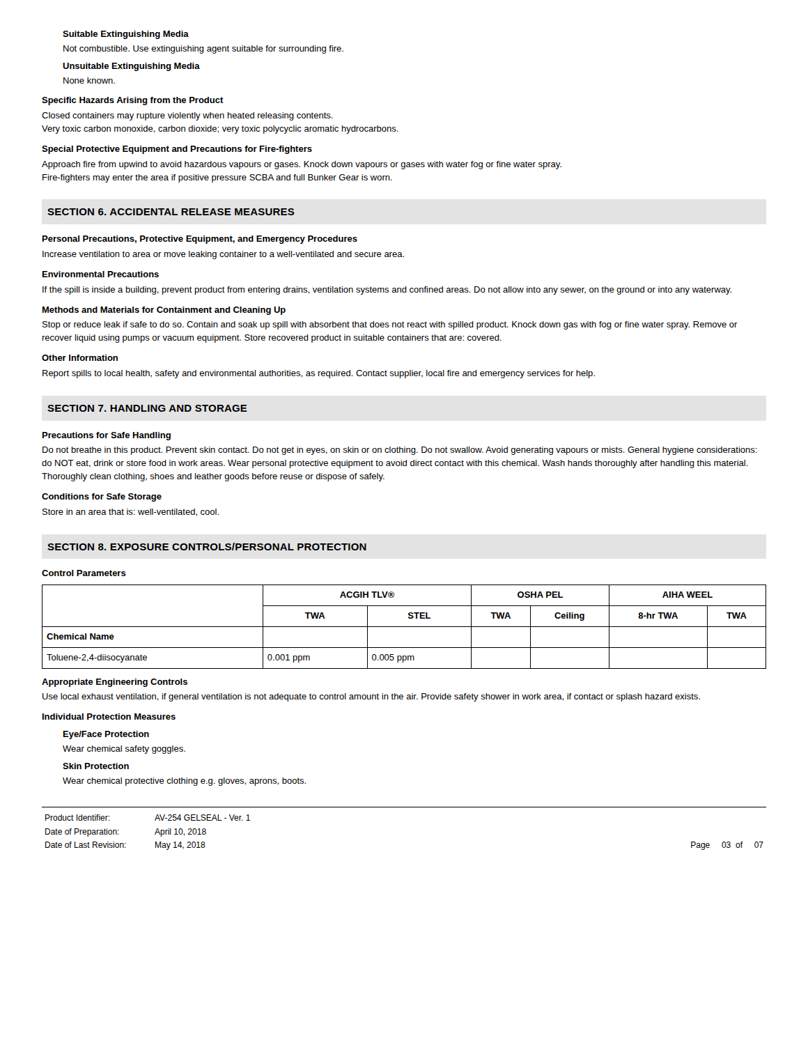Suitable Extinguishing Media
Not combustible. Use extinguishing agent suitable for surrounding fire.
Unsuitable Extinguishing Media
None known.
Specific Hazards Arising from the Product
Closed containers may rupture violently when heated releasing contents.
Very toxic carbon monoxide, carbon dioxide; very toxic polycyclic aromatic hydrocarbons.
Special Protective Equipment and Precautions for Fire-fighters
Approach fire from upwind to avoid hazardous vapours or gases. Knock down vapours or gases with water fog or fine water spray.
Fire-fighters may enter the area if positive pressure SCBA and full Bunker Gear is worn.
SECTION 6. ACCIDENTAL RELEASE MEASURES
Personal Precautions, Protective Equipment, and Emergency Procedures
Increase ventilation to area or move leaking container to a well-ventilated and secure area.
Environmental Precautions
If the spill is inside a building, prevent product from entering drains, ventilation systems and confined areas. Do not allow into any sewer, on the ground or into any waterway.
Methods and Materials for Containment and Cleaning Up
Stop or reduce leak if safe to do so. Contain and soak up spill with absorbent that does not react with spilled product. Knock down gas with fog or fine water spray. Remove or recover liquid using pumps or vacuum equipment. Store recovered product in suitable containers that are: covered.
Other Information
Report spills to local health, safety and environmental authorities, as required. Contact supplier, local fire and emergency services for help.
SECTION 7. HANDLING AND STORAGE
Precautions for Safe Handling
Do not breathe in this product. Prevent skin contact. Do not get in eyes, on skin or on clothing. Do not swallow. Avoid generating vapours or mists. General hygiene considerations: do NOT eat, drink or store food in work areas. Wear personal protective equipment to avoid direct contact with this chemical. Wash hands thoroughly after handling this material. Thoroughly clean clothing, shoes and leather goods before reuse or dispose of safely.
Conditions for Safe Storage
Store in an area that is: well-ventilated, cool.
SECTION 8. EXPOSURE CONTROLS/PERSONAL PROTECTION
Control Parameters
| | ACGIH TLV® | OSHA PEL | AIHA WEEL |
| --- | --- | --- | --- |
| TWA | STEL | TWA | Ceiling | 8-hr TWA | TWA |
| Chemical Name | | | | | | |
| Toluene-2,4-diisocyanate | 0.001 ppm | 0.005 ppm | | | | |
Appropriate Engineering Controls
Use local exhaust ventilation, if general ventilation is not adequate to control amount in the air. Provide safety shower in work area, if contact or splash hazard exists.
Individual Protection Measures
Eye/Face Protection
Wear chemical safety goggles.
Skin Protection
Wear chemical protective clothing e.g. gloves, aprons, boots.
| Product Identifier: | AV-254 GELSEAL - Ver. 1 | | |
| Date of Preparation: | April 10, 2018 | | |
| Date of Last Revision: | May 14, 2018 | | Page 03 of 07 |